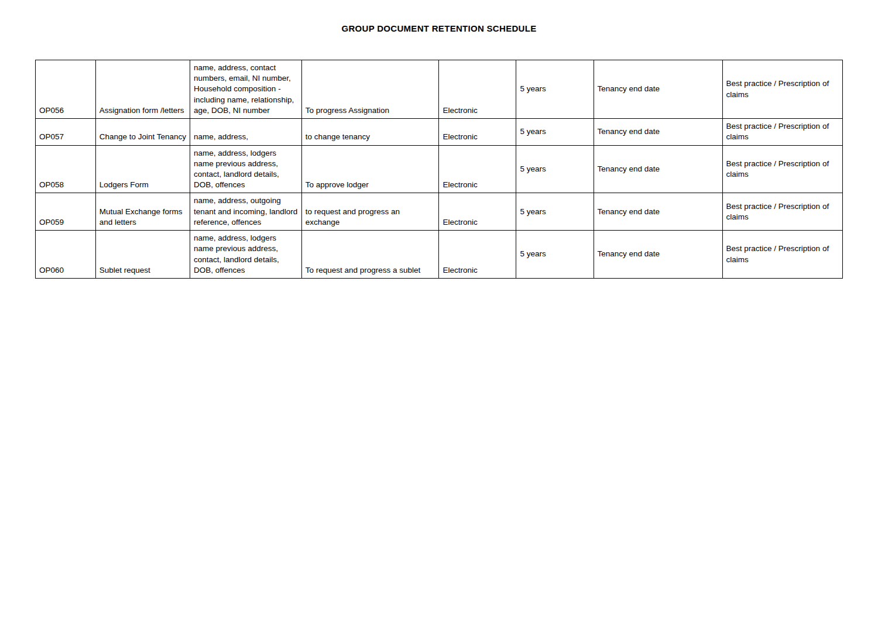Group Document Retention Schedule
| OP056 | Assignation form /letters | name, address, contact numbers, email, NI number, Household composition - including name, relationship, age, DOB, NI number | To progress Assignation | Electronic | 5 years | Tenancy end date | Best practice / Prescription of claims |
| OP057 | Change to Joint Tenancy | name, address, | to change tenancy | Electronic | 5 years | Tenancy end date | Best practice / Prescription of claims |
| OP058 | Lodgers Form | name, address, lodgers name previous address, contact, landlord details, DOB, offences | To approve lodger | Electronic | 5 years | Tenancy end date | Best practice / Prescription of claims |
| OP059 | Mutual Exchange forms and letters | name, address, outgoing tenant and incoming, landlord reference, offences | to request and progress an exchange | Electronic | 5 years | Tenancy end date | Best practice / Prescription of claims |
| OP060 | Sublet request | name, address, lodgers name previous address, contact, landlord details, DOB, offences | To request and progress a sublet | Electronic | 5 years | Tenancy end date | Best practice / Prescription of claims |